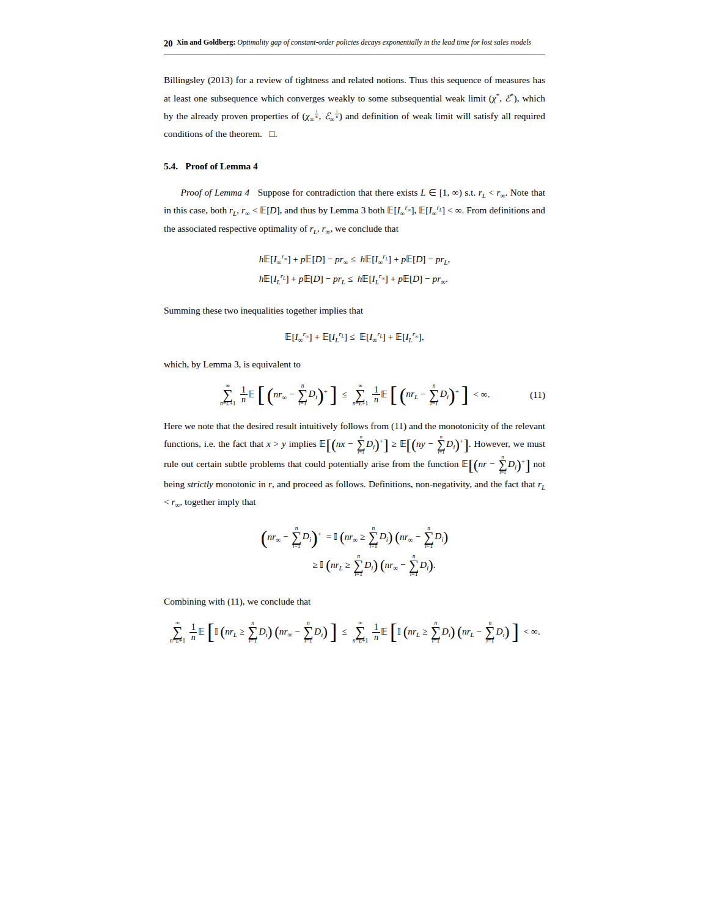20 Xin and Goldberg: Optimality gap of constant-order policies decays exponentially in the lead time for lost sales models
Billingsley (2013) for a review of tightness and related notions. Thus this sequence of measures has at least one subsequence which converges weakly to some subsequential weak limit (χ*, ℰ*), which by the already proven properties of (χ∞1 n̅, ℰ∞1 n̅) and definition of weak limit will satisfy all required conditions of the theorem. □.
5.4. Proof of Lemma 4
Proof of Lemma 4 Suppose for contradiction that there exists L ∈ [1, ∞) s.t. rL < r∞. Note that in this case, both rL, r∞ < 𝔼[D], and thus by Lemma 3 both 𝔼[I∞r∞], 𝔼[I∞rL] < ∞. From definitions and the associated respective optimality of rL, r∞, we conclude that
h𝔼[I∞r∞] + p𝔼[D] − pr∞ ≤ h𝔼[I∞rL] + p𝔼[D] − prL,
h𝔼[ILrL] + p𝔼[D] − prL ≤ h𝔼[ILr∞] + p𝔼[D] − pr∞.
Summing these two inequalities together implies that
𝔼[I∞r∞] + 𝔼[ILrL] ≤ 𝔼[I∞rL] + 𝔼[ILr∞],
which, by Lemma 3, is equivalent to
∞∑n=L+1 1 n 𝔼 [ (nr∞ − n∑i=1 Di)+ ] ≤ ∞∑n=L+1 1 n 𝔼 [ (nrL − n∑i=1 Di)+ ] < ∞. (11)
Here we note that the desired result intuitively follows from (11) and the monotonicity of the relevant functions, i.e. the fact that x > y implies 𝔼[(nx − n∑i=1 Di)+] ≥ 𝔼[(ny − n∑i=1 Di)+]. However, we must rule out certain subtle problems that could potentially arise from the function 𝔼[(nr − n∑i=1 Di)+] not being strictly monotonic in r, and proceed as follows. Definitions, non-negativity, and the fact that rL < r∞, together imply that
(nr∞ − n∑i=1 Di)+ = 𝕀 (nr∞ ≥ n∑i=1 Di) (nr∞ − n∑i=1 Di)
≥ 𝕀 (nrL ≥ n∑i=1 Di) (nr∞ − n∑i=1 Di).
Combining with (11), we conclude that
∞∑n=L+1 1 n 𝔼 [𝕀 (nrL ≥ n∑i=1 Di) (nr∞ − n∑i=1 Di) ] ≤ ∞∑n=L+1 1 n 𝔼 [𝕀 (nrL ≥ n∑i=1 Di) (nrL − n∑i=1 Di) ] < ∞.